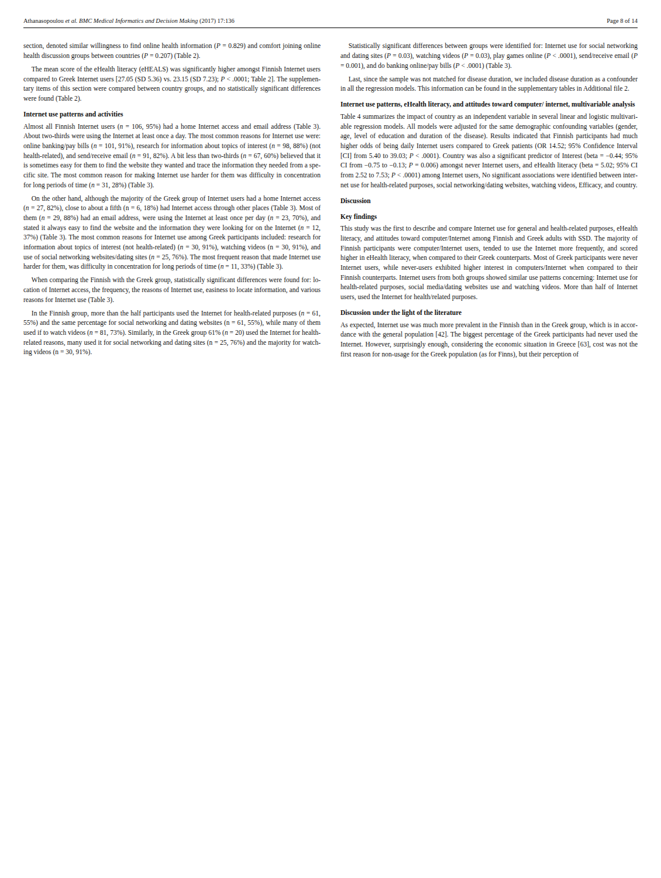Athanasopoulou et al. BMC Medical Informatics and Decision Making (2017) 17:136
Page 8 of 14
section, denoted similar willingness to find online health information (P = 0.829) and comfort joining online health discussion groups between countries (P = 0.207) (Table 2).
The mean score of the eHealth literacy (eHEALS) was significantly higher amongst Finnish Internet users compared to Greek Internet users [27.05 (SD 5.36) vs. 23.15 (SD 7.23); P < .0001; Table 2]. The supplementary items of this section were compared between country groups, and no statistically significant differences were found (Table 2).
Internet use patterns and activities
Almost all Finnish Internet users (n = 106, 95%) had a home Internet access and email address (Table 3). About two-thirds were using the Internet at least once a day. The most common reasons for Internet use were: online banking/pay bills (n = 101, 91%), research for information about topics of interest (n = 98, 88%) (not health-related), and send/receive email (n = 91, 82%). A bit less than two-thirds (n = 67, 60%) believed that it is sometimes easy for them to find the website they wanted and trace the information they needed from a specific site. The most common reason for making Internet use harder for them was difficulty in concentration for long periods of time (n = 31, 28%) (Table 3).
On the other hand, although the majority of the Greek group of Internet users had a home Internet access (n = 27, 82%), close to about a fifth (n = 6, 18%) had Internet access through other places (Table 3). Most of them (n = 29, 88%) had an email address, were using the Internet at least once per day (n = 23, 70%), and stated it always easy to find the website and the information they were looking for on the Internet (n = 12, 37%) (Table 3). The most common reasons for Internet use among Greek participants included: research for information about topics of interest (not health-related) (n = 30, 91%), watching videos (n = 30, 91%), and use of social networking websites/dating sites (n = 25, 76%). The most frequent reason that made Internet use harder for them, was difficulty in concentration for long periods of time (n = 11, 33%) (Table 3).
When comparing the Finnish with the Greek group, statistically significant differences were found for: location of Internet access, the frequency, the reasons of Internet use, easiness to locate information, and various reasons for Internet use (Table 3).
In the Finnish group, more than the half participants used the Internet for health-related purposes (n = 61, 55%) and the same percentage for social networking and dating websites (n = 61, 55%), while many of them used if to watch videos (n = 81, 73%). Similarly, in the Greek group 61% (n = 20) used the Internet for health-related reasons, many used it for social networking and dating sites (n = 25, 76%) and the majority for watching videos (n = 30, 91%).
Statistically significant differences between groups were identified for: Internet use for social networking and dating sites (P = 0.03), watching videos (P = 0.03), play games online (P < .0001), send/receive email (P = 0.001), and do banking online/pay bills (P < .0001) (Table 3).
Last, since the sample was not matched for disease duration, we included disease duration as a confounder in all the regression models. This information can be found in the supplementary tables in Additional file 2.
Internet use patterns, eHealth literacy, and attitudes toward computer/ internet, multivariable analysis
Table 4 summarizes the impact of country as an independent variable in several linear and logistic multivariable regression models. All models were adjusted for the same demographic confounding variables (gender, age, level of education and duration of the disease). Results indicated that Finnish participants had much higher odds of being daily Internet users compared to Greek patients (OR 14.52; 95% Confidence Interval [CI] from 5.40 to 39.03; P < .0001). Country was also a significant predictor of Interest (beta = −0.44; 95% CI from −0.75 to −0.13; P = 0.006) amongst never Internet users, and eHealth literacy (beta = 5.02; 95% CI from 2.52 to 7.53; P < .0001) among Internet users, No significant associations were identified between internet use for health-related purposes, social networking/dating websites, watching videos, Efficacy, and country.
Discussion
Key findings
This study was the first to describe and compare Internet use for general and health-related purposes, eHealth literacy, and attitudes toward computer/Internet among Finnish and Greek adults with SSD. The majority of Finnish participants were computer/Internet users, tended to use the Internet more frequently, and scored higher in eHealth literacy, when compared to their Greek counterparts. Most of Greek participants were never Internet users, while never-users exhibited higher interest in computers/Internet when compared to their Finnish counterparts. Internet users from both groups showed similar use patterns concerning: Internet use for health-related purposes, social media/dating websites use and watching videos. More than half of Internet users, used the Internet for health/related purposes.
Discussion under the light of the literature
As expected, Internet use was much more prevalent in the Finnish than in the Greek group, which is in accordance with the general population [42]. The biggest percentage of the Greek participants had never used the Internet. However, surprisingly enough, considering the economic situation in Greece [63], cost was not the first reason for non-usage for the Greek population (as for Finns), but their perception of